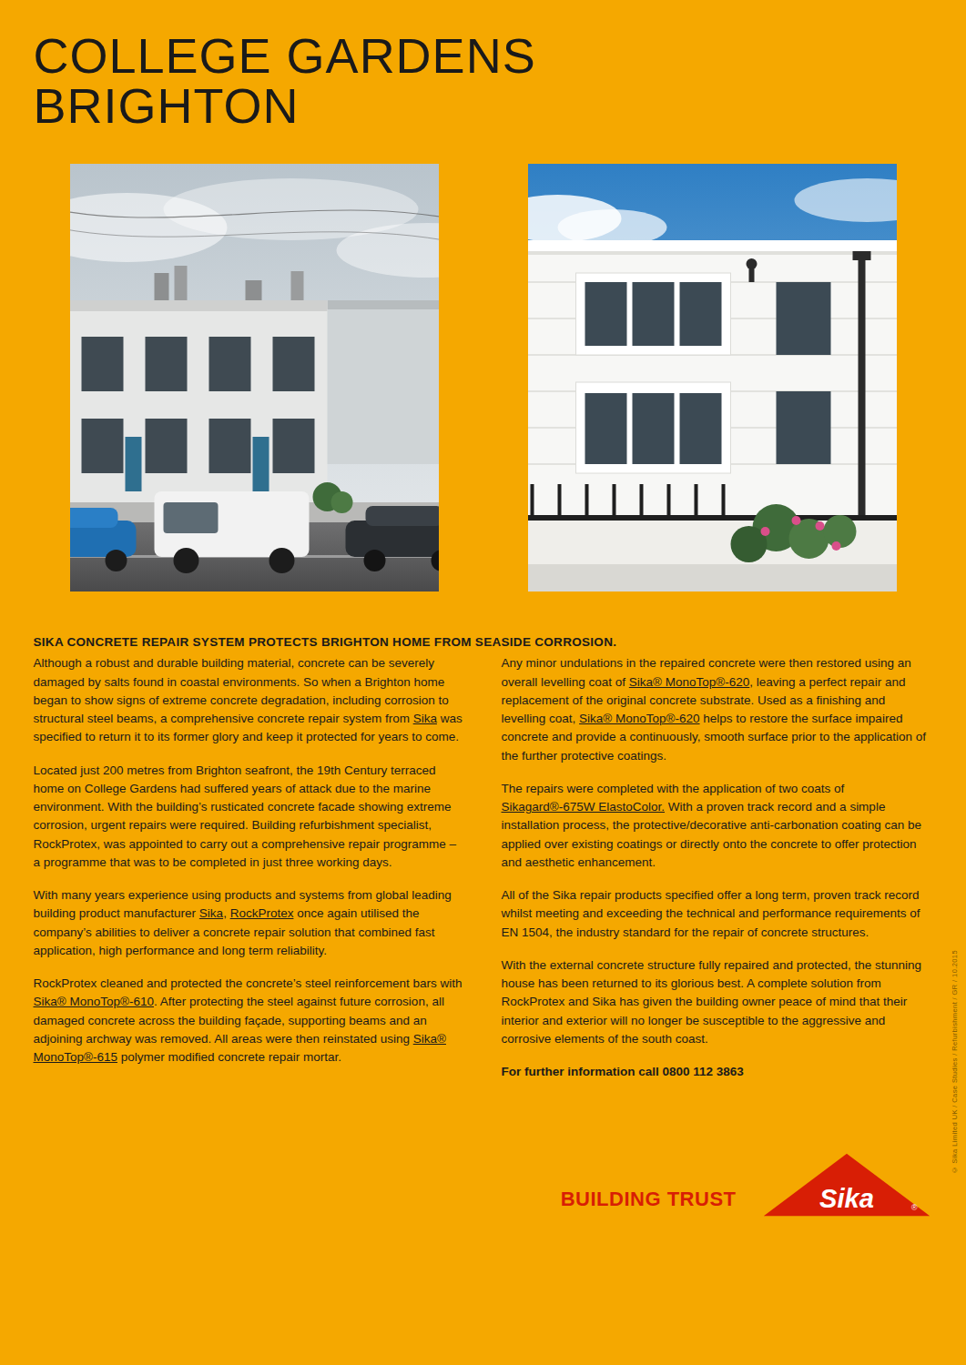College Gardens
Brighton
Sika concrete repair system protects Brighton home from seaside corrosion.
Although a robust and durable building material, concrete can be severely damaged by salts found in coastal environments. So when a Brighton home began to show signs of extreme concrete degradation, including corrosion to structural steel beams, a comprehensive concrete repair system from Sika was specified to return it to its former glory and keep it protected for years to come.
Located just 200 metres from Brighton seafront, the 19th Century terraced home on College Gardens had suffered years of attack due to the marine environment. With the building’s rusticated concrete facade showing extreme corrosion, urgent repairs were required. Building refurbishment specialist, RockProtex, was appointed to carry out a comprehensive repair programme – a programme that was to be completed in just three working days.
With many years experience using products and systems from global leading building product manufacturer Sika, RockProtex once again utilised the company’s abilities to deliver a concrete repair solution that combined fast application, high performance and long term reliability.
RockProtex cleaned and protected the concrete’s steel reinforcement bars with Sika® MonoTop®-610. After protecting the steel against future corrosion, all damaged concrete across the building façade, supporting beams and an adjoining archway was removed. All areas were then reinstated using Sika® MonoTop®-615 polymer modified concrete repair mortar.
Any minor undulations in the repaired concrete were then restored using an overall levelling coat of Sika® MonoTop®-620, leaving a perfect repair and replacement of the original concrete substrate. Used as a finishing and levelling coat, Sika® MonoTop®-620 helps to restore the surface impaired concrete and provide a continuously, smooth surface prior to the application of the further protective coatings.
The repairs were completed with the application of two coats of Sikagard®-675W ElastoColor. With a proven track record and a simple installation process, the protective/decorative anti-carbonation coating can be applied over existing coatings or directly onto the concrete to offer protection and aesthetic enhancement.
All of the Sika repair products specified offer a long term, proven track record whilst meeting and exceeding the technical and performance requirements of EN 1504, the industry standard for the repair of concrete structures.
With the external concrete structure fully repaired and protected, the stunning house has been returned to its glorious best. A complete solution from RockProtex and Sika has given the building owner peace of mind that their interior and exterior will no longer be susceptible to the aggressive and corrosive elements of the south coast.
For further information call 0800 112 3863
© Sika Limited UK / Case Studies / Refurbishment / GR / 10.2015
Building Trust
Sika ®